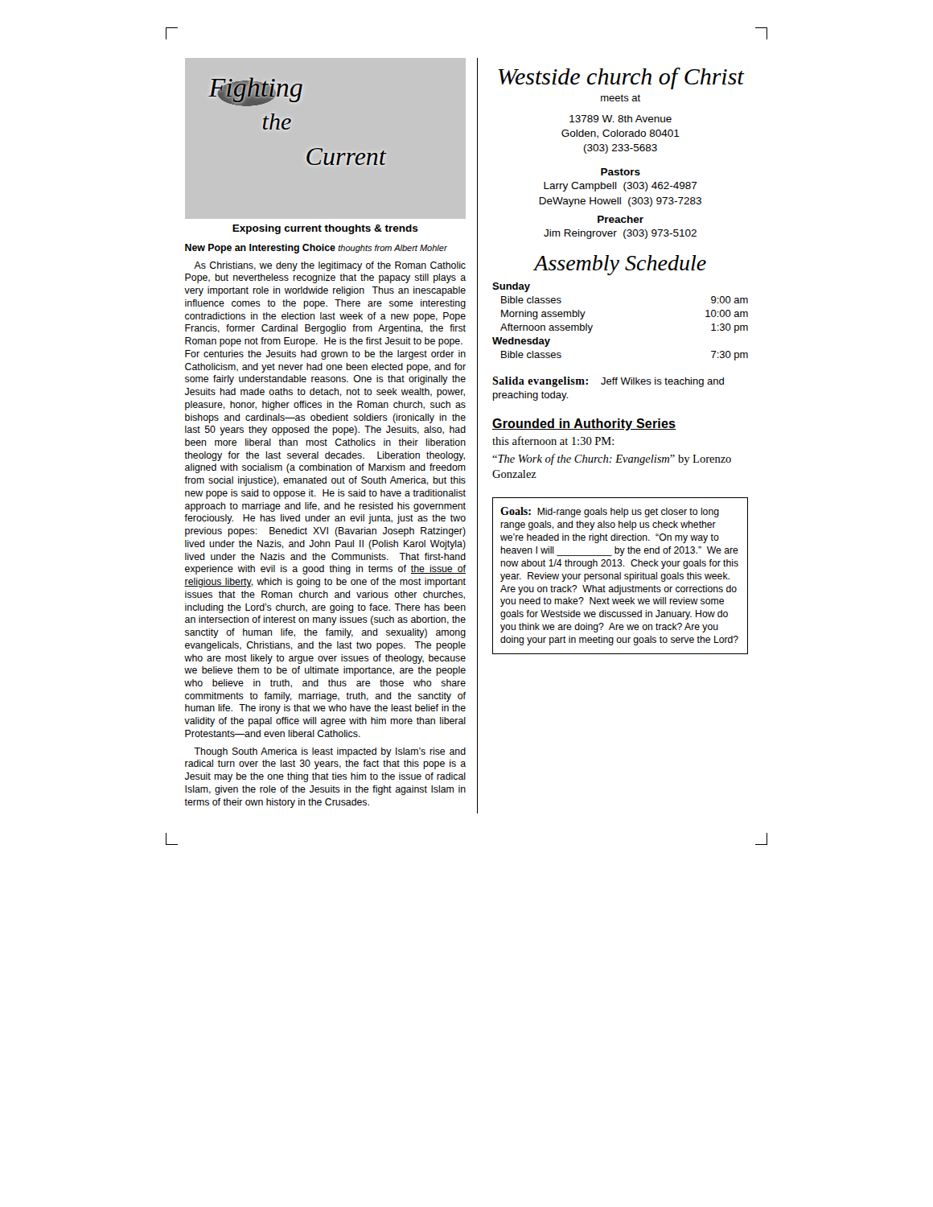Fighting
the
Current
Exposing current thoughts & trends
New Pope an Interesting Choice thoughts from Albert Mohler
As Christians, we deny the legitimacy of the Roman Catholic Pope, but nevertheless recognize that the papacy still plays a very important role in worldwide religion Thus an inescapable influence comes to the pope. There are some interesting contradictions in the election last week of a new pope, Pope Francis, former Cardinal Bergoglio from Argentina, the first Roman pope not from Europe. He is the first Jesuit to be pope. For centuries the Jesuits had grown to be the largest order in Catholicism, and yet never had one been elected pope, and for some fairly understandable reasons. One is that originally the Jesuits had made oaths to detach, not to seek wealth, power, pleasure, honor, higher offices in the Roman church, such as bishops and cardinals—as obedient soldiers (ironically in the last 50 years they opposed the pope). The Jesuits, also, had been more liberal than most Catholics in their liberation theology for the last several decades. Liberation theology, aligned with socialism (a combination of Marxism and freedom from social injustice), emanated out of South America, but this new pope is said to oppose it. He is said to have a traditionalist approach to marriage and life, and he resisted his government ferociously. He has lived under an evil junta, just as the two previous popes: Benedict XVI (Bavarian Joseph Ratzinger) lived under the Nazis, and John Paul II (Polish Karol Wojtyla) lived under the Nazis and the Communists. That first-hand experience with evil is a good thing in terms of the issue of religious liberty, which is going to be one of the most important issues that the Roman church and various other churches, including the Lord’s church, are going to face. There has been an intersection of interest on many issues (such as abortion, the sanctity of human life, the family, and sexuality) among evangelicals, Christians, and the last two popes. The people who are most likely to argue over issues of theology, because we believe them to be of ultimate importance, are the people who believe in truth, and thus are those who share commitments to family, marriage, truth, and the sanctity of human life. The irony is that we who have the least belief in the validity of the papal office will agree with him more than liberal Protestants—and even liberal Catholics.
Though South America is least impacted by Islam’s rise and radical turn over the last 30 years, the fact that this pope is a Jesuit may be the one thing that ties him to the issue of radical Islam, given the role of the Jesuits in the fight against Islam in terms of their own history in the Crusades.
Westside church of Christ
meets at
13789 W. 8th Avenue
Golden, Colorado 80401
(303) 233-5683
Pastors
Larry Campbell (303) 462-4987
DeWayne Howell (303) 973-7283
Preacher
Jim Reingrover (303) 973-5102
Assembly Schedule
| Sunday |
| Bible classes | 9:00 am |
| Morning assembly | 10:00 am |
| Afternoon assembly | 1:30 pm |
| Wednesday |
| Bible classes | 7:30 pm |
Salida evangelism: Jeff Wilkes is teaching and preaching today.
Grounded in Authority Series
this afternoon at 1:30 PM:
“The Work of the Church: Evangelism” by Lorenzo Gonzalez
Goals: Mid-range goals help us get closer to long range goals, and they also help us check whether we’re headed in the right direction. “On my way to heaven I will __________ by the end of 2013.” We are now about 1/4 through 2013. Check your goals for this year. Review your personal spiritual goals this week. Are you on track? What adjustments or corrections do you need to make? Next week we will review some goals for Westside we discussed in January. How do you think we are doing? Are we on track? Are you doing your part in meeting our goals to serve the Lord?